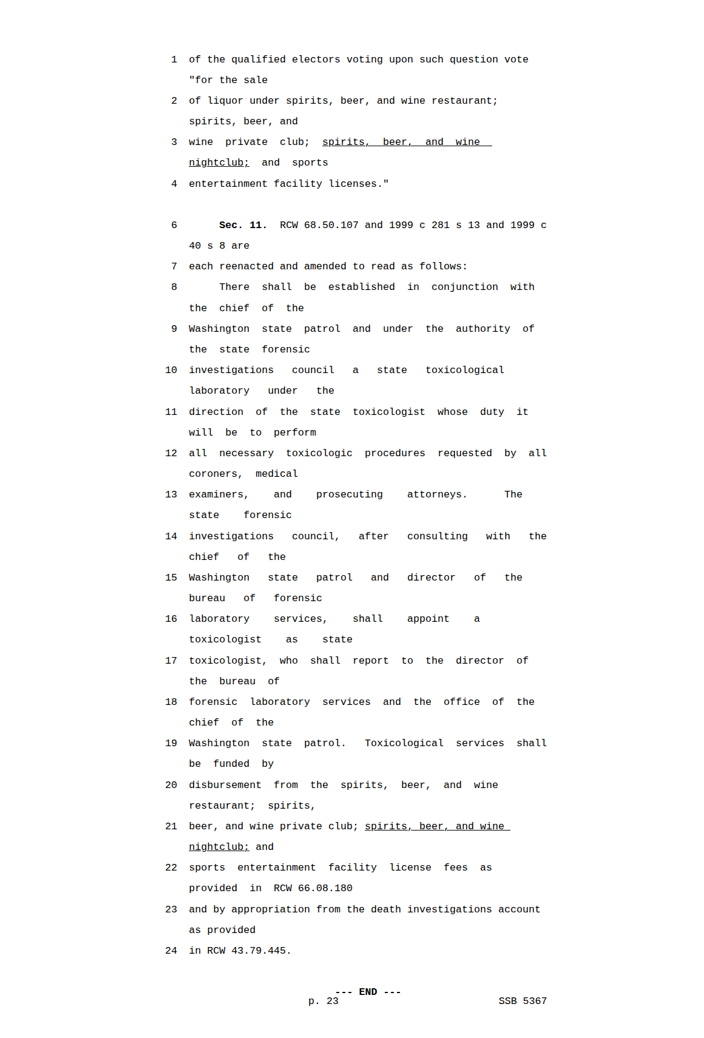of the qualified electors voting upon such question vote "for the sale
of liquor under spirits, beer, and wine restaurant; spirits, beer, and
wine private club; spirits, beer, and wine nightclub; and sports
entertainment facility licenses."
Sec. 11. RCW 68.50.107 and 1999 c 281 s 13 and 1999 c 40 s 8 are
each reenacted and amended to read as follows:
There shall be established in conjunction with the chief of the
Washington state patrol and under the authority of the state forensic
investigations council a state toxicological laboratory under the
direction of the state toxicologist whose duty it will be to perform
all necessary toxicologic procedures requested by all coroners, medical
examiners, and prosecuting attorneys. The state forensic
investigations council, after consulting with the chief of the
Washington state patrol and director of the bureau of forensic
laboratory services, shall appoint a toxicologist as state
toxicologist, who shall report to the director of the bureau of
forensic laboratory services and the office of the chief of the
Washington state patrol. Toxicological services shall be funded by
disbursement from the spirits, beer, and wine restaurant; spirits,
beer, and wine private club; spirits, beer, and wine nightclub; and
sports entertainment facility license fees as provided in RCW 66.08.180
and by appropriation from the death investigations account as provided
in RCW 43.79.445.
--- END ---
p. 23 SSB 5367